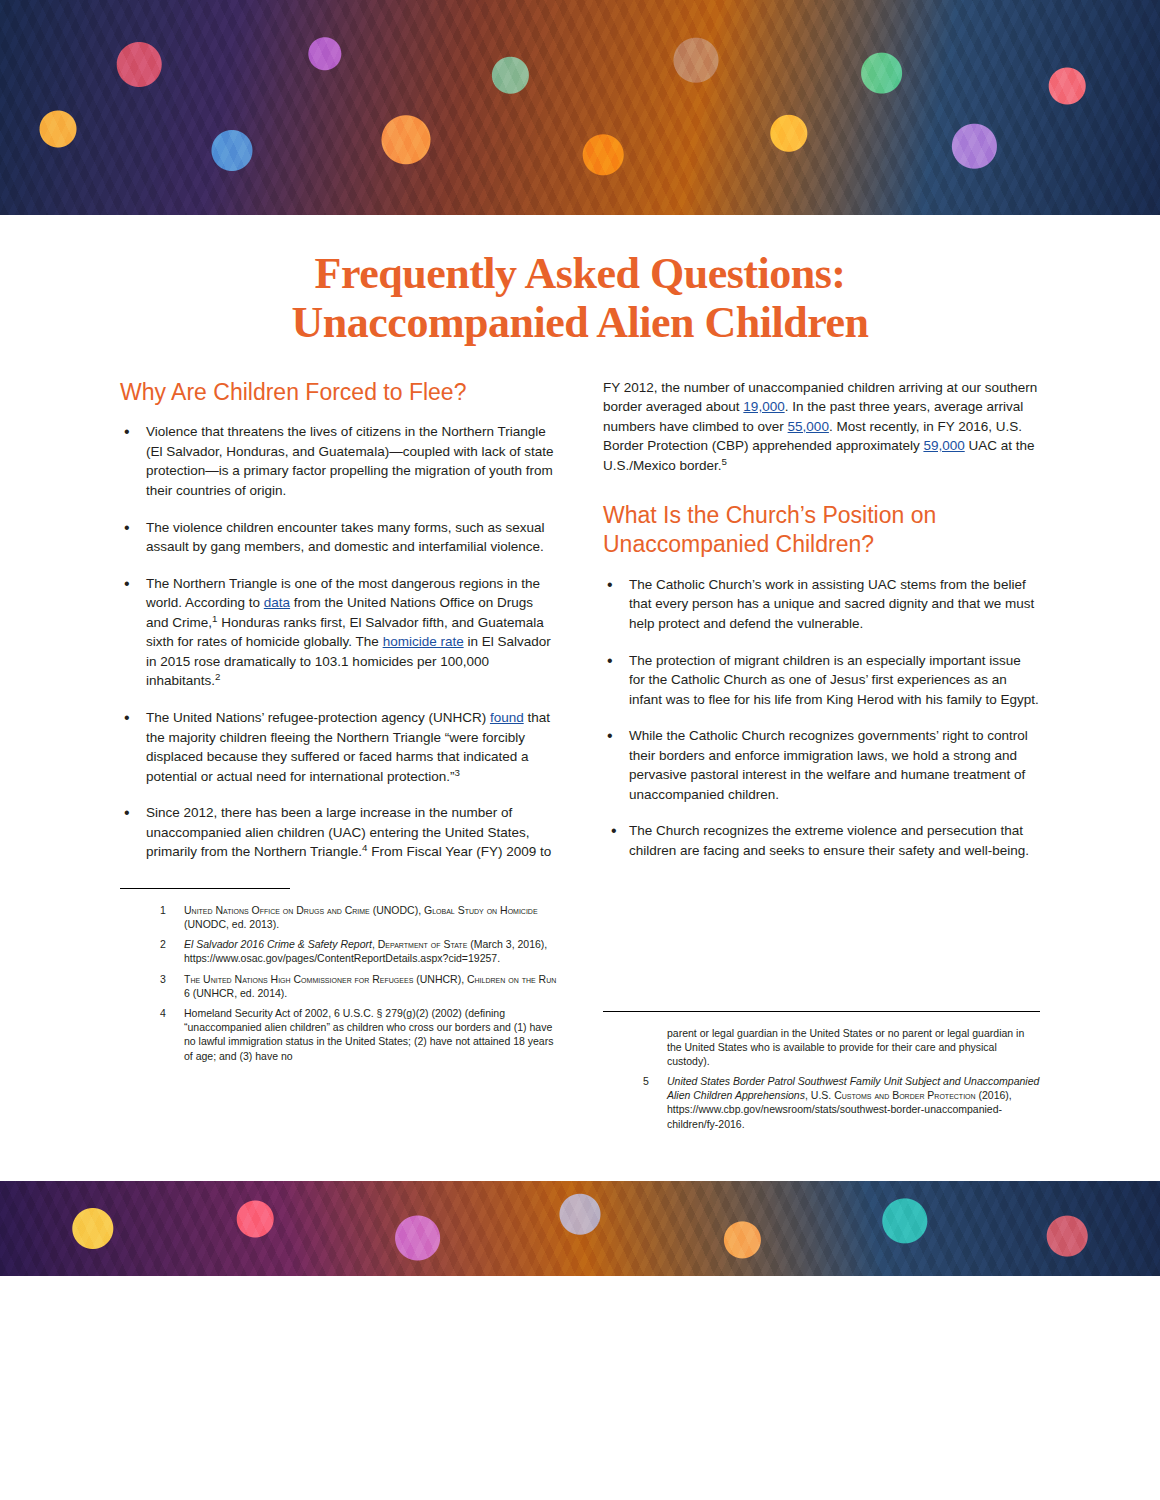Frequently Asked Questions:
Unaccompanied Alien Children
Why Are Children Forced to Flee?
Violence that threatens the lives of citizens in the Northern Triangle (El Salvador, Honduras, and Guatemala)—coupled with lack of state protection—is a primary factor propelling the migration of youth from their countries of origin.
The violence children encounter takes many forms, such as sexual assault by gang members, and domestic and interfamilial violence.
The Northern Triangle is one of the most dangerous regions in the world. According to data from the United Nations Office on Drugs and Crime,1 Honduras ranks first, El Salvador fifth, and Guatemala sixth for rates of homicide globally. The homicide rate in El Salvador in 2015 rose dramatically to 103.1 homicides per 100,000 inhabitants.2
The United Nations’ refugee-protection agency (UNHCR) found that the majority children fleeing the Northern Triangle “were forcibly displaced because they suffered or faced harms that indicated a potential or actual need for international protection.”3
Since 2012, there has been a large increase in the number of unaccompanied alien children (UAC) entering the United States, primarily from the Northern Triangle.4 From Fiscal Year (FY) 2009 to
1 United Nations Office on Drugs and Crime (UNODC), Global Study on Homicide (UNODC, ed. 2013).
2 El Salvador 2016 Crime & Safety Report, Department of State (March 3, 2016), https://www.osac.gov/pages/ContentReportDetails.aspx?cid=19257.
3 The United Nations High Commissioner for Refugees (UNHCR), Children on the Run 6 (UNHCR, ed. 2014).
4 Homeland Security Act of 2002, 6 U.S.C. § 279(g)(2) (2002) (defining “unaccompanied alien children” as children who cross our borders and (1) have no lawful immigration status in the United States; (2) have not attained 18 years of age; and (3) have no
FY 2012, the number of unaccompanied children arriving at our southern border averaged about 19,000. In the past three years, average arrival numbers have climbed to over 55,000. Most recently, in FY 2016, U.S. Border Protection (CBP) apprehended approximately 59,000 UAC at the U.S./Mexico border.5
What Is the Church’s Position on Unaccompanied Children?
The Catholic Church’s work in assisting UAC stems from the belief that every person has a unique and sacred dignity and that we must help protect and defend the vulnerable.
The protection of migrant children is an especially important issue for the Catholic Church as one of Jesus’ first experiences as an infant was to flee for his life from King Herod with his family to Egypt.
While the Catholic Church recognizes governments’ right to control their borders and enforce immigration laws, we hold a strong and pervasive pastoral interest in the welfare and humane treatment of unaccompanied children.
The Church recognizes the extreme violence and persecution that children are facing and seeks to ensure their safety and well-being.
parent or legal guardian in the United States or no parent or legal guardian in the United States who is available to provide for their care and physical custody).
5 United States Border Patrol Southwest Family Unit Subject and Unaccompanied Alien Children Apprehensions, U.S. Customs and Border Protection (2016), https://www.cbp.gov/newsroom/stats/southwest-border-unaccompanied-children/fy-2016.